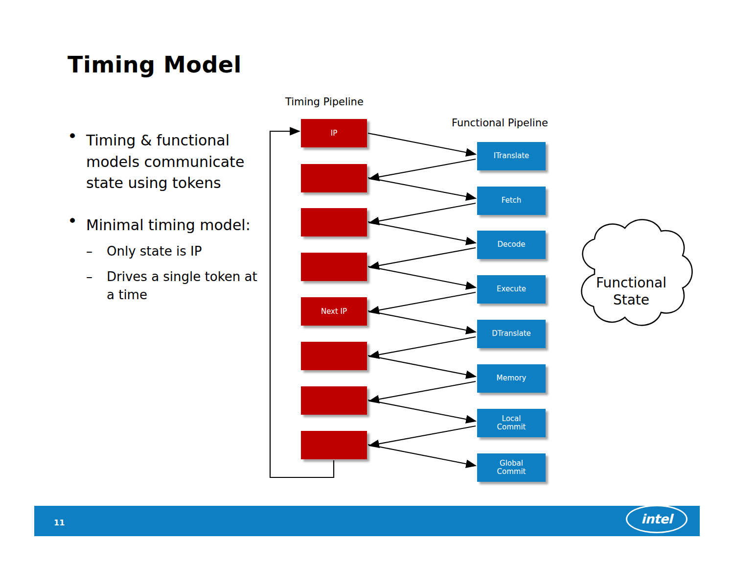Timing Model
Timing & functional models communicate state using tokens
Minimal timing model:
Only state is IP
Drives a single token at a time
Timing Pipeline
Functional Pipeline
IP
Next IP
ITranslate
Fetch
Decode
Execute
DTranslate
Memory
Local
Commit
Global
Commit
Functional
State
11
intel